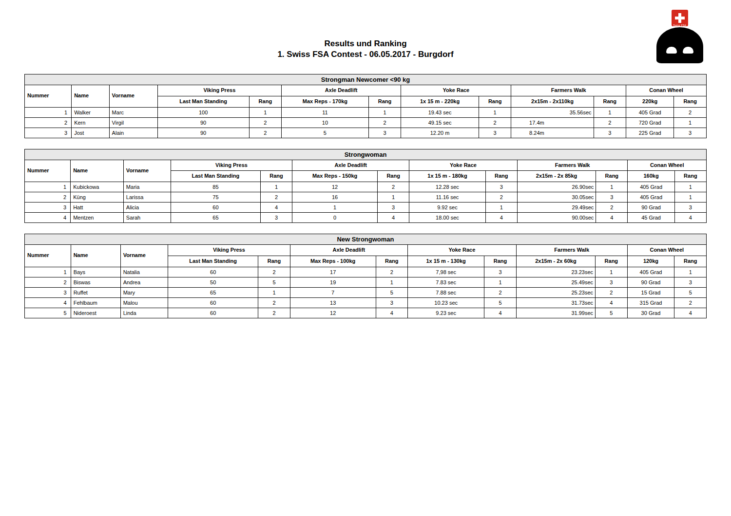Swiss FSA
Results und Ranking
1. Swiss FSA Contest - 06.05.2017 - Burgdorf
Strongman Newcomer <90 kg
| Nummer | Name | Vorname | Viking Press | Axle Deadlift | Yoke Race | Farmers Walk | Conan Wheel |
| --- | --- | --- | --- | --- | --- | --- | --- |
| Last Man Standing | Rang | Max Reps - 170kg | Rang | 1x 15 m - 220kg | Rang | 2x15m - 2x110kg | Rang | 220kg | Rang |
| 1 | Walker | Marc | 100 | 1 | 11 | 1 | 19.43 sec | 1 | | 35.56sec | 1 | 405 Grad | 2 |
| 2 | Kern | Virgil | 90 | 2 | 10 | 2 | 49.15 sec | 2 | 17.4m | | 2 | 720 Grad | 1 |
| 3 | Jost | Alain | 90 | 2 | 5 | 3 | 12.20 m | 3 | 8.24m | | 3 | 225 Grad | 3 |
Strongwoman
| Nummer | Name | Vorname | Viking Press | Axle Deadlift | Yoke Race | Farmers Walk | Conan Wheel |
| --- | --- | --- | --- | --- | --- | --- | --- |
| Last Man Standing | Rang | Max Reps - 150kg | Rang | 1x 15 m - 180kg | Rang | 2x15m - 2x 85kg | Rang | 160kg | Rang |
| 1 | Kubickowa | Maria | 85 | 1 | 12 | 2 | 12.28 sec | 3 | | 26.90sec | 1 | 405 Grad | 1 |
| 2 | Küng | Larissa | 75 | 2 | 16 | 1 | 11.16 sec | 2 | | 30.05sec | 3 | 405 Grad | 1 |
| 3 | Hatt | Alicia | 60 | 4 | 1 | 3 | 9.92 sec | 1 | | 29.49sec | 2 | 90 Grad | 3 |
| 4 | Mentzen | Sarah | 65 | 3 | 0 | 4 | 18.00 sec | 4 | | 90.00sec | 4 | 45 Grad | 4 |
New Strongwoman
| Nummer | Name | Vorname | Viking Press | Axle Deadlift | Yoke Race | Farmers Walk | Conan Wheel |
| --- | --- | --- | --- | --- | --- | --- | --- |
| Last Man Standing | Rang | Max Reps - 100kg | Rang | 1x 15 m - 130kg | Rang | 2x15m - 2x 60kg | Rang | 120kg | Rang |
| 1 | Bays | Natalia | 60 | 2 | 17 | 2 | 7,98 sec | 3 | | 23.23sec | 1 | 405 Grad | 1 |
| 2 | Biswas | Andrea | 50 | 5 | 19 | 1 | 7.83 sec | 1 | | 25.49sec | 3 | 90 Grad | 3 |
| 3 | Ruffet | Mary | 65 | 1 | 7 | 5 | 7.88 sec | 2 | | 25.23sec | 2 | 15 Grad | 5 |
| 4 | Fehlbaum | Malou | 60 | 2 | 13 | 3 | 10.23 sec | 5 | | 31.73sec | 4 | 315 Grad | 2 |
| 5 | Nideroest | Linda | 60 | 2 | 12 | 4 | 9.23 sec | 4 | | 31.99sec | 5 | 30 Grad | 4 |